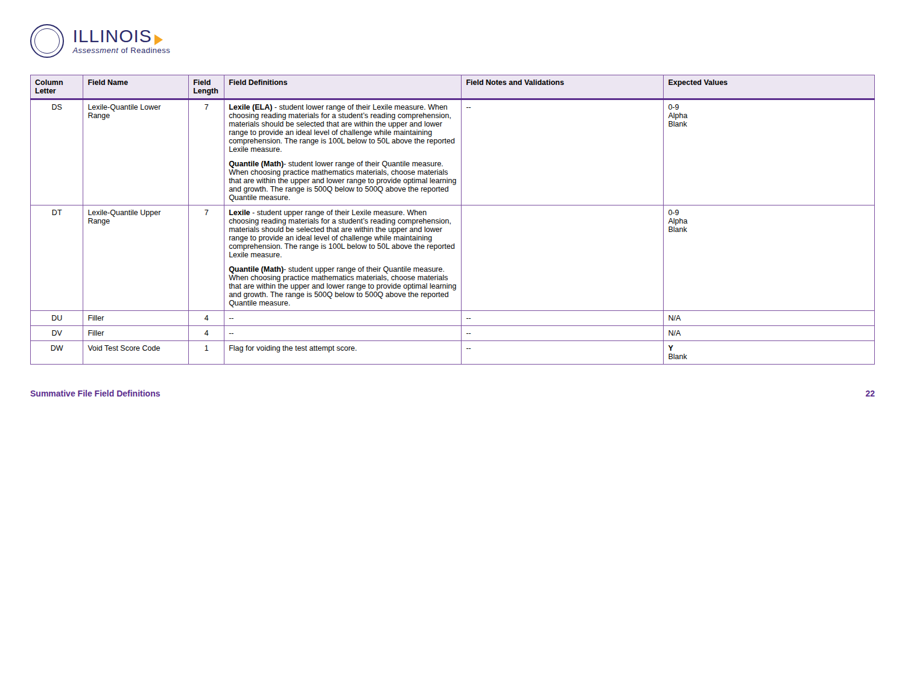ILLINOIS
Assessment of Readiness
| Column Letter | Field Name | Field Length | Field Definitions | Field Notes and Validations | Expected Values |
| --- | --- | --- | --- | --- | --- |
| DS | Lexile-Quantile Lower Range | 7 | Lexile (ELA) - student lower range of their Lexile measure. When choosing reading materials for a student’s reading comprehension, materials should be selected that are within the upper and lower range to provide an ideal level of challenge while maintaining comprehension. The range is 100L below to 50L above the reported Lexile measure. Quantile (Math) - student lower range of their Quantile measure. When choosing practice mathematics materials, choose materials that are within the upper and lower range to provide optimal learning and growth. The range is 500Q below to 500Q above the reported Quantile measure. | -- | 0-9 Alpha Blank |
| DT | Lexile-Quantile Upper Range | 7 | Lexile - student upper range of their Lexile measure. When choosing reading materials for a student’s reading comprehension, materials should be selected that are within the upper and lower range to provide an ideal level of challenge while maintaining comprehension. The range is 100L below to 50L above the reported Lexile measure. Quantile (Math) - student upper range of their Quantile measure. When choosing practice mathematics materials, choose materials that are within the upper and lower range to provide optimal learning and growth. The range is 500Q below to 500Q above the reported Quantile measure. | | 0-9 Alpha Blank |
| DU | Filler | 4 | -- | -- | N/A |
| DV | Filler | 4 | -- | -- | N/A |
| DW | Void Test Score Code | 1 | Flag for voiding the test attempt score. | -- | Y Blank |
Summative File Field Definitions 22